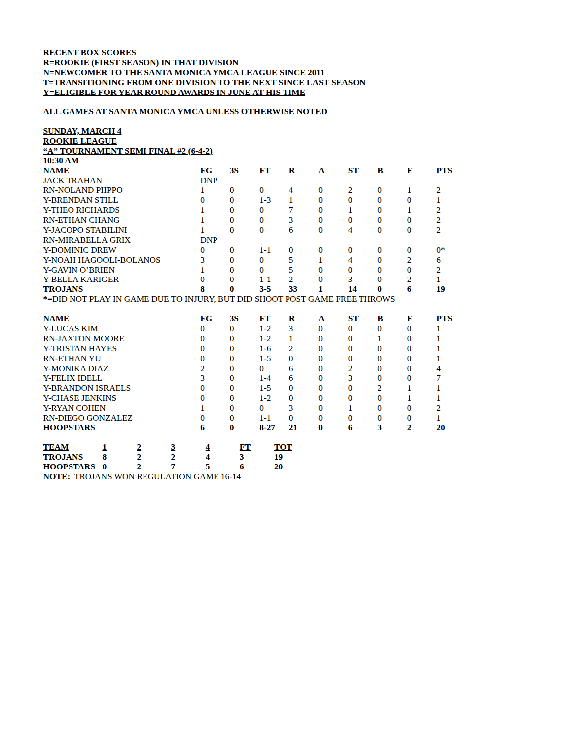RECENT BOX SCORES
R=ROOKIE (FIRST SEASON) IN THAT DIVISION
N=NEWCOMER TO THE SANTA MONICA YMCA LEAGUE SINCE 2011
T=TRANSITIONING FROM ONE DIVISION TO THE NEXT SINCE LAST SEASON
Y=ELIGIBLE FOR YEAR ROUND AWARDS IN JUNE AT HIS TIME
ALL GAMES AT SANTA MONICA YMCA UNLESS OTHERWISE NOTED
SUNDAY, MARCH 4
ROOKIE LEAGUE
“A” TOURNAMENT SEMI FINAL #2 (6-4-2)
10:30 AM
| NAME | FG | 3S | FT | R | A | ST | B | F | PTS |
| --- | --- | --- | --- | --- | --- | --- | --- | --- | --- |
| JACK TRAHAN | DNP | | | | | | | | |
| RN-NOLAND PIIPPO | 1 | 0 | 0 | 4 | 0 | 2 | 0 | 1 | 2 |
| Y-BRENDAN STILL | 0 | 0 | 1-3 | 1 | 0 | 0 | 0 | 0 | 1 |
| Y-THEO RICHARDS | 1 | 0 | 0 | 7 | 0 | 1 | 0 | 1 | 2 |
| RN-ETHAN CHANG | 1 | 0 | 0 | 3 | 0 | 0 | 0 | 0 | 2 |
| Y-JACOPO STABILINI | 1 | 0 | 0 | 6 | 0 | 4 | 0 | 0 | 2 |
| RN-MIRABELLA GRIX | DNP | | | | | | | | |
| Y-DOMINIC DREW | 0 | 0 | 1-1 | 0 | 0 | 0 | 0 | 0 | 0* |
| Y-NOAH HAGOOLI-BOLANOS | 3 | 0 | 0 | 5 | 1 | 4 | 0 | 2 | 6 |
| Y-GAVIN O’BRIEN | 1 | 0 | 0 | 5 | 0 | 0 | 0 | 0 | 2 |
| Y-BELLA KARIGER | 0 | 0 | 1-1 | 2 | 0 | 3 | 0 | 2 | 1 |
| TROJANS | 8 | 0 | 3-5 | 33 | 1 | 14 | 0 | 6 | 19 |
*=DID NOT PLAY IN GAME DUE TO INJURY, BUT DID SHOOT POST GAME FREE THROWS
| NAME | FG | 3S | FT | R | A | ST | B | F | PTS |
| --- | --- | --- | --- | --- | --- | --- | --- | --- | --- |
| Y-LUCAS KIM | 0 | 0 | 1-2 | 3 | 0 | 0 | 0 | 0 | 1 |
| RN-JAXTON MOORE | 0 | 0 | 1-2 | 1 | 0 | 0 | 1 | 0 | 1 |
| Y-TRISTAN HAYES | 0 | 0 | 1-6 | 2 | 0 | 0 | 0 | 0 | 1 |
| RN-ETHAN YU | 0 | 0 | 1-5 | 0 | 0 | 0 | 0 | 0 | 1 |
| Y-MONIKA DIAZ | 2 | 0 | 0 | 6 | 0 | 2 | 0 | 0 | 4 |
| Y-FELIX IDELL | 3 | 0 | 1-4 | 6 | 0 | 3 | 0 | 0 | 7 |
| Y-BRANDON ISRAELS | 0 | 0 | 1-5 | 0 | 0 | 0 | 2 | 1 | 1 |
| Y-CHASE JENKINS | 0 | 0 | 1-2 | 0 | 0 | 0 | 0 | 1 | 1 |
| Y-RYAN COHEN | 1 | 0 | 0 | 3 | 0 | 1 | 0 | 0 | 2 |
| RN-DIEGO GONZALEZ | 0 | 0 | 1-1 | 0 | 0 | 0 | 0 | 0 | 1 |
| HOOPSTARS | 6 | 0 | 8-27 | 21 | 0 | 6 | 3 | 2 | 20 |
| TEAM | 1 | 2 | 3 | 4 | FT | TOT |
| --- | --- | --- | --- | --- | --- | --- |
| TROJANS | 8 | 2 | 2 | 4 | 3 | 19 |
| HOOPSTARS | 0 | 2 | 7 | 5 | 6 | 20 |
NOTE: TROJANS WON REGULATION GAME 16-14